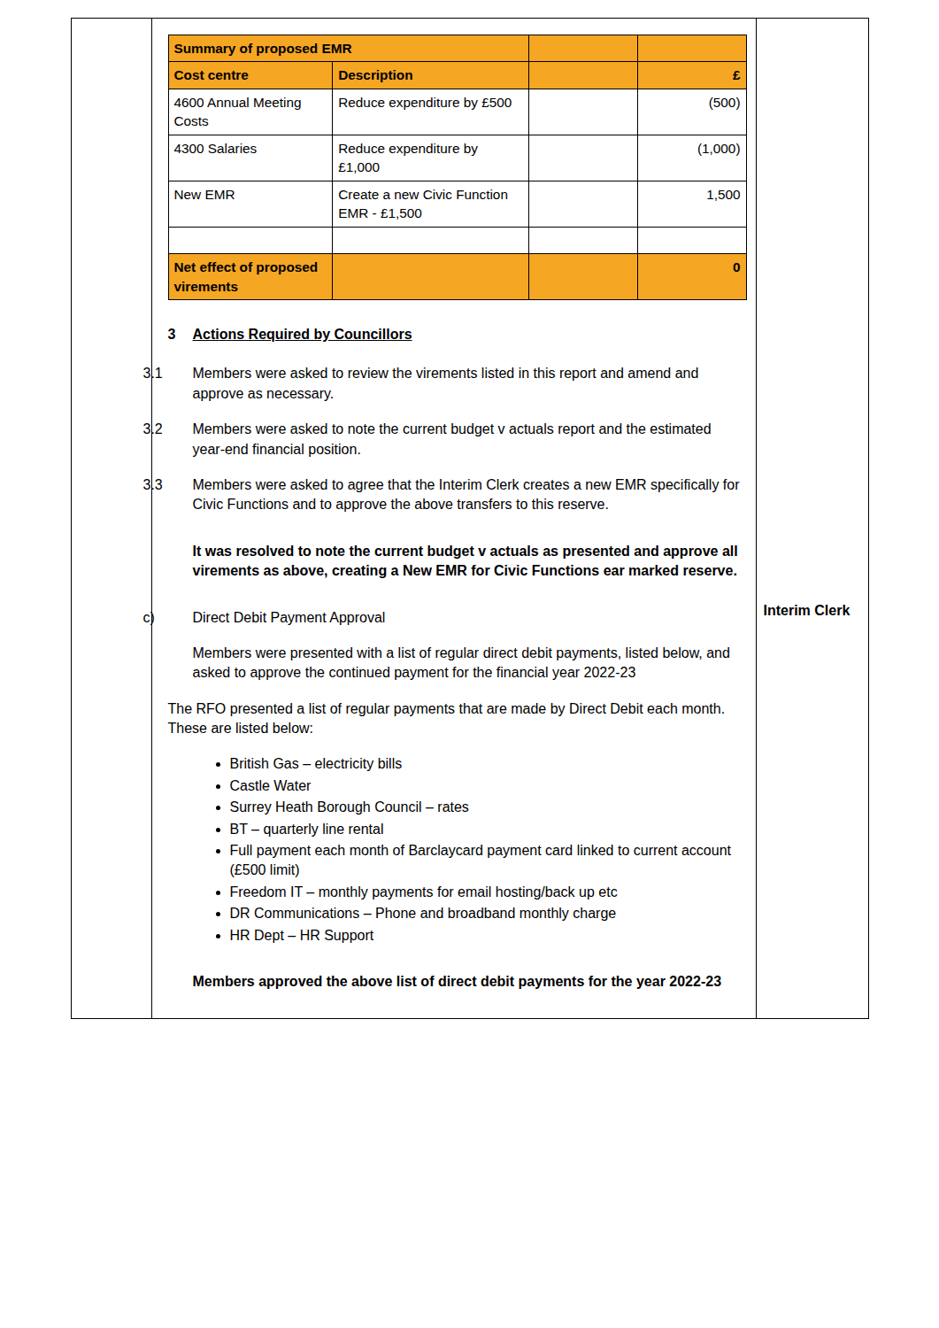| Summary of proposed EMR | | |
| Cost centre | Description | | £ |
| 4600 Annual Meeting Costs | Reduce expenditure by £500 | | (500) |
| 4300 Salaries | Reduce expenditure by £1,000 | | (1,000) |
| New EMR | Create a new Civic Function EMR - £1,500 | | 1,500 |
| Net effect of proposed virements | | | 0 |
3 Actions Required by Councillors
3.1 Members were asked to review the virements listed in this report and amend and approve as necessary.
3.2 Members were asked to note the current budget v actuals report and the estimated year-end financial position.
3.3 Members were asked to agree that the Interim Clerk creates a new EMR specifically for Civic Functions and to approve the above transfers to this reserve.
It was resolved to note the current budget v actuals as presented and approve all virements as above, creating a New EMR for Civic Functions ear marked reserve.
c) Direct Debit Payment Approval
Members were presented with a list of regular direct debit payments, listed below, and asked to approve the continued payment for the financial year 2022-23
The RFO presented a list of regular payments that are made by Direct Debit each month. These are listed below:
British Gas – electricity bills
Castle Water
Surrey Heath Borough Council – rates
BT – quarterly line rental
Full payment each month of Barclaycard payment card linked to current account (£500 limit)
Freedom IT – monthly payments for email hosting/back up etc
DR Communications – Phone and broadband monthly charge
HR Dept – HR Support
Members approved the above list of direct debit payments for the year 2022-23
Interim Clerk